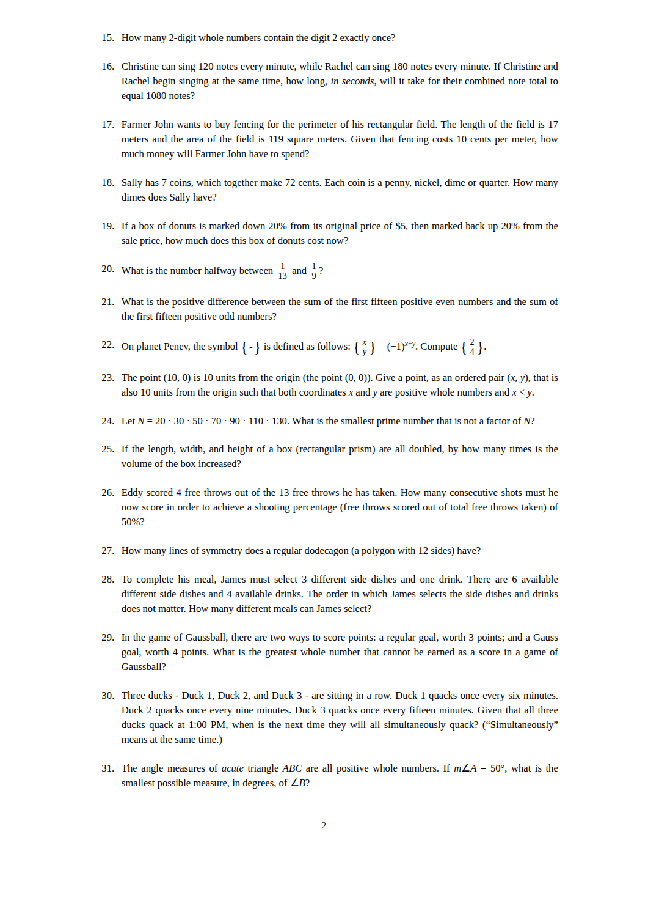How many 2-digit whole numbers contain the digit 2 exactly once?
Christine can sing 120 notes every minute, while Rachel can sing 180 notes every minute. If Christine and Rachel begin singing at the same time, how long, in seconds, will it take for their combined note total to equal 1080 notes?
Farmer John wants to buy fencing for the perimeter of his rectangular field. The length of the field is 17 meters and the area of the field is 119 square meters. Given that fencing costs 10 cents per meter, how much money will Farmer John have to spend?
Sally has 7 coins, which together make 72 cents. Each coin is a penny, nickel, dime or quarter. How many dimes does Sally have?
If a box of donuts is marked down 20% from its original price of $5, then marked back up 20% from the sale price, how much does this box of donuts cost now?
What is the number halfway between 113 and 19?
What is the positive difference between the sum of the first fifteen positive even numbers and the sum of the first fifteen positive odd numbers?
On planet Penev, the symbol {-} is defined as follows: {xy} = (−1)x+y. Compute {24}.
The point (10, 0) is 10 units from the origin (the point (0, 0)). Give a point, as an ordered pair (x, y), that is also 10 units from the origin such that both coordinates x and y are positive whole numbers and x < y.
Let N = 20 · 30 · 50 · 70 · 90 · 110 · 130. What is the smallest prime number that is not a factor of N?
If the length, width, and height of a box (rectangular prism) are all doubled, by how many times is the volume of the box increased?
Eddy scored 4 free throws out of the 13 free throws he has taken. How many consecutive shots must he now score in order to achieve a shooting percentage (free throws scored out of total free throws taken) of 50%?
How many lines of symmetry does a regular dodecagon (a polygon with 12 sides) have?
To complete his meal, James must select 3 different side dishes and one drink. There are 6 available different side dishes and 4 available drinks. The order in which James selects the side dishes and drinks does not matter. How many different meals can James select?
In the game of Gaussball, there are two ways to score points: a regular goal, worth 3 points; and a Gauss goal, worth 4 points. What is the greatest whole number that cannot be earned as a score in a game of Gaussball?
Three ducks - Duck 1, Duck 2, and Duck 3 - are sitting in a row. Duck 1 quacks once every six minutes. Duck 2 quacks once every nine minutes. Duck 3 quacks once every fifteen minutes. Given that all three ducks quack at 1:00 PM, when is the next time they will all simultaneously quack? (“Simultaneously” means at the same time.)
The angle measures of acute triangle ABC are all positive whole numbers. If m∠A = 50°, what is the smallest possible measure, in degrees, of ∠B?
2